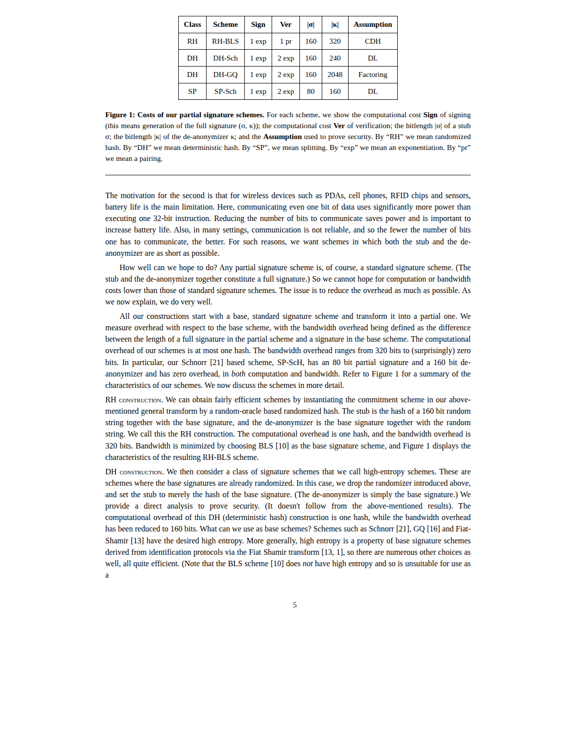| Class | Scheme | Sign | Ver | /σ/ | /κ/ | Assumption |
| --- | --- | --- | --- | --- | --- | --- |
| RH | RH-BLS | 1 exp | 1 pr | 160 | 320 | CDH |
| DH | DH-Sch | 1 exp | 2 exp | 160 | 240 | DL |
| DH | DH-GQ | 1 exp | 2 exp | 160 | 2048 | Factoring |
| SP | SP-Sch | 1 exp | 2 exp | 80 | 160 | DL |
Figure 1: Costs of our partial signature schemes. For each scheme, we show the computational cost Sign of signing (this means generation of the full signature (σ, κ)); the computational cost Ver of verification; the bitlength |σ| of a stub σ; the bitlength |κ| of the de-anonymizer κ; and the Assumption used to prove security. By “RH” we mean randomized hash. By “DH” we mean deterministic hash. By “SP”, we mean splitting. By “exp” we mean an exponentiation. By “pr” we mean a pairing.
The motivation for the second is that for wireless devices such as PDAs, cell phones, RFID chips and sensors, battery life is the main limitation. Here, communicating even one bit of data uses significantly more power than executing one 32-bit instruction. Reducing the number of bits to communicate saves power and is important to increase battery life. Also, in many settings, communication is not reliable, and so the fewer the number of bits one has to communicate, the better. For such reasons, we want schemes in which both the stub and the de-anonymizer are as short as possible.
How well can we hope to do? Any partial signature scheme is, of course, a standard signature scheme. (The stub and the de-anonymizer together constitute a full signature.) So we cannot hope for computation or bandwidth costs lower than those of standard signature schemes. The issue is to reduce the overhead as much as possible. As we now explain, we do very well.
All our constructions start with a base, standard signature scheme and transform it into a partial one. We measure overhead with respect to the base scheme, with the bandwidth overhead being defined as the difference between the length of a full signature in the partial scheme and a signature in the base scheme. The computational overhead of our schemes is at most one hash. The bandwidth overhead ranges from 320 bits to (surprisingly) zero bits. In particular, our Schnorr [21] based scheme, SP-ScH, has an 80 bit partial signature and a 160 bit de-anonymizer and has zero overhead, in both computation and bandwidth. Refer to Figure 1 for a summary of the characteristics of our schemes. We now discuss the schemes in more detail.
RH construction. We can obtain fairly efficient schemes by instantiating the commitment scheme in our above-mentioned general transform by a random-oracle based randomized hash. The stub is the hash of a 160 bit random string together with the base signature, and the de-anonymizer is the base signature together with the random string. We call this the RH construction. The computational overhead is one hash, and the bandwidth overhead is 320 bits. Bandwidth is minimized by choosing BLS [10] as the base signature scheme, and Figure 1 displays the characteristics of the resulting RH-BLS scheme.
DH construction. We then consider a class of signature schemes that we call high-entropy schemes. These are schemes where the base signatures are already randomized. In this case, we drop the randomizer introduced above, and set the stub to merely the hash of the base signature. (The de-anonymizer is simply the base signature.) We provide a direct analysis to prove security. (It doesn't follow from the above-mentioned results). The computational overhead of this DH (deterministic hash) construction is one hash, while the bandwidth overhead has been reduced to 160 bits. What can we use as base schemes? Schemes such as Schnorr [21], GQ [16] and Fiat-Shamir [13] have the desired high entropy. More generally, high entropy is a property of base signature schemes derived from identification protocols via the Fiat Shamir transform [13, 1], so there are numerous other choices as well, all quite efficient. (Note that the BLS scheme [10] does not have high entropy and so is unsuitable for use as a
5